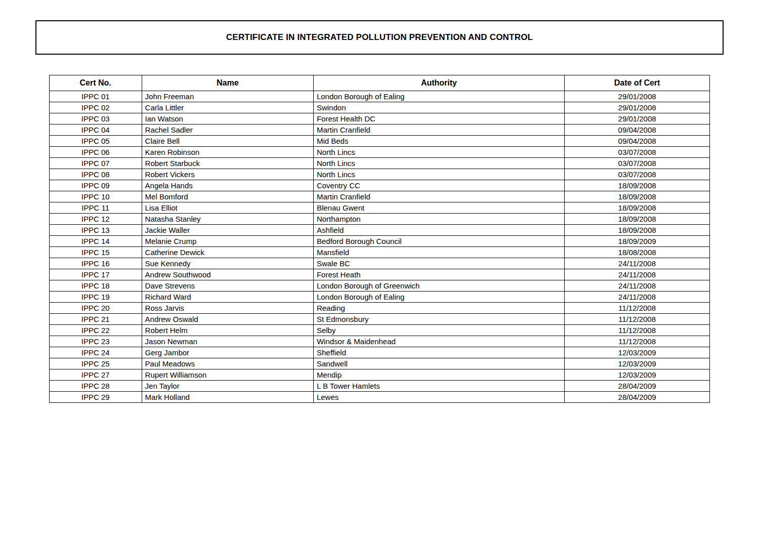CERTIFICATE IN INTEGRATED POLLUTION PREVENTION AND CONTROL
| Cert No. | Name | Authority | Date of Cert |
| --- | --- | --- | --- |
| IPPC 01 | John Freeman | London Borough of Ealing | 29/01/2008 |
| IPPC 02 | Carla Littler | Swindon | 29/01/2008 |
| IPPC 03 | Ian Watson | Forest Health DC | 29/01/2008 |
| IPPC 04 | Rachel Sadler | Martin Cranfield | 09/04/2008 |
| IPPC 05 | Claire Bell | Mid Beds | 09/04/2008 |
| IPPC 06 | Karen Robinson | North Lincs | 03/07/2008 |
| IPPC 07 | Robert Starbuck | North Lincs | 03/07/2008 |
| IPPC 08 | Robert Vickers | North Lincs | 03/07/2008 |
| IPPC 09 | Angela Hands | Coventry CC | 18/09/2008 |
| IPPC 10 | Mel Bomford | Martin Cranfield | 18/09/2008 |
| IPPC 11 | Lisa Elliot | Blenau Gwent | 18/09/2008 |
| IPPC 12 | Natasha Stanley | Northampton | 18/09/2008 |
| IPPC 13 | Jackie Waller | Ashfield | 18/09/2008 |
| IPPC 14 | Melanie Crump | Bedford Borough Council | 18/09/2009 |
| IPPC 15 | Catherine Dewick | Mansfield | 18/08/2008 |
| IPPC 16 | Sue Kennedy | Swale BC | 24/11/2008 |
| IPPC 17 | Andrew Southwood | Forest Heath | 24/11/2008 |
| IPPC 18 | Dave Strevens | London Borough of Greenwich | 24/11/2008 |
| IPPC 19 | Richard Ward | London Borough of Ealing | 24/11/2008 |
| IPPC 20 | Ross Jarvis | Reading | 11/12/2008 |
| IPPC 21 | Andrew Oswald | St Edmonsbury | 11/12/2008 |
| IPPC 22 | Robert Helm | Selby | 11/12/2008 |
| IPPC 23 | Jason Newman | Windsor & Maidenhead | 11/12/2008 |
| IPPC 24 | Gerg Jambor | Sheffield | 12/03/2009 |
| IPPC 25 | Paul Meadows | Sandwell | 12/03/2009 |
| IPPC 27 | Rupert Williamson | Mendip | 12/03/2009 |
| IPPC 28 | Jen Taylor | L B Tower Hamlets | 28/04/2009 |
| IPPC 29 | Mark Holland | Lewes | 28/04/2009 |